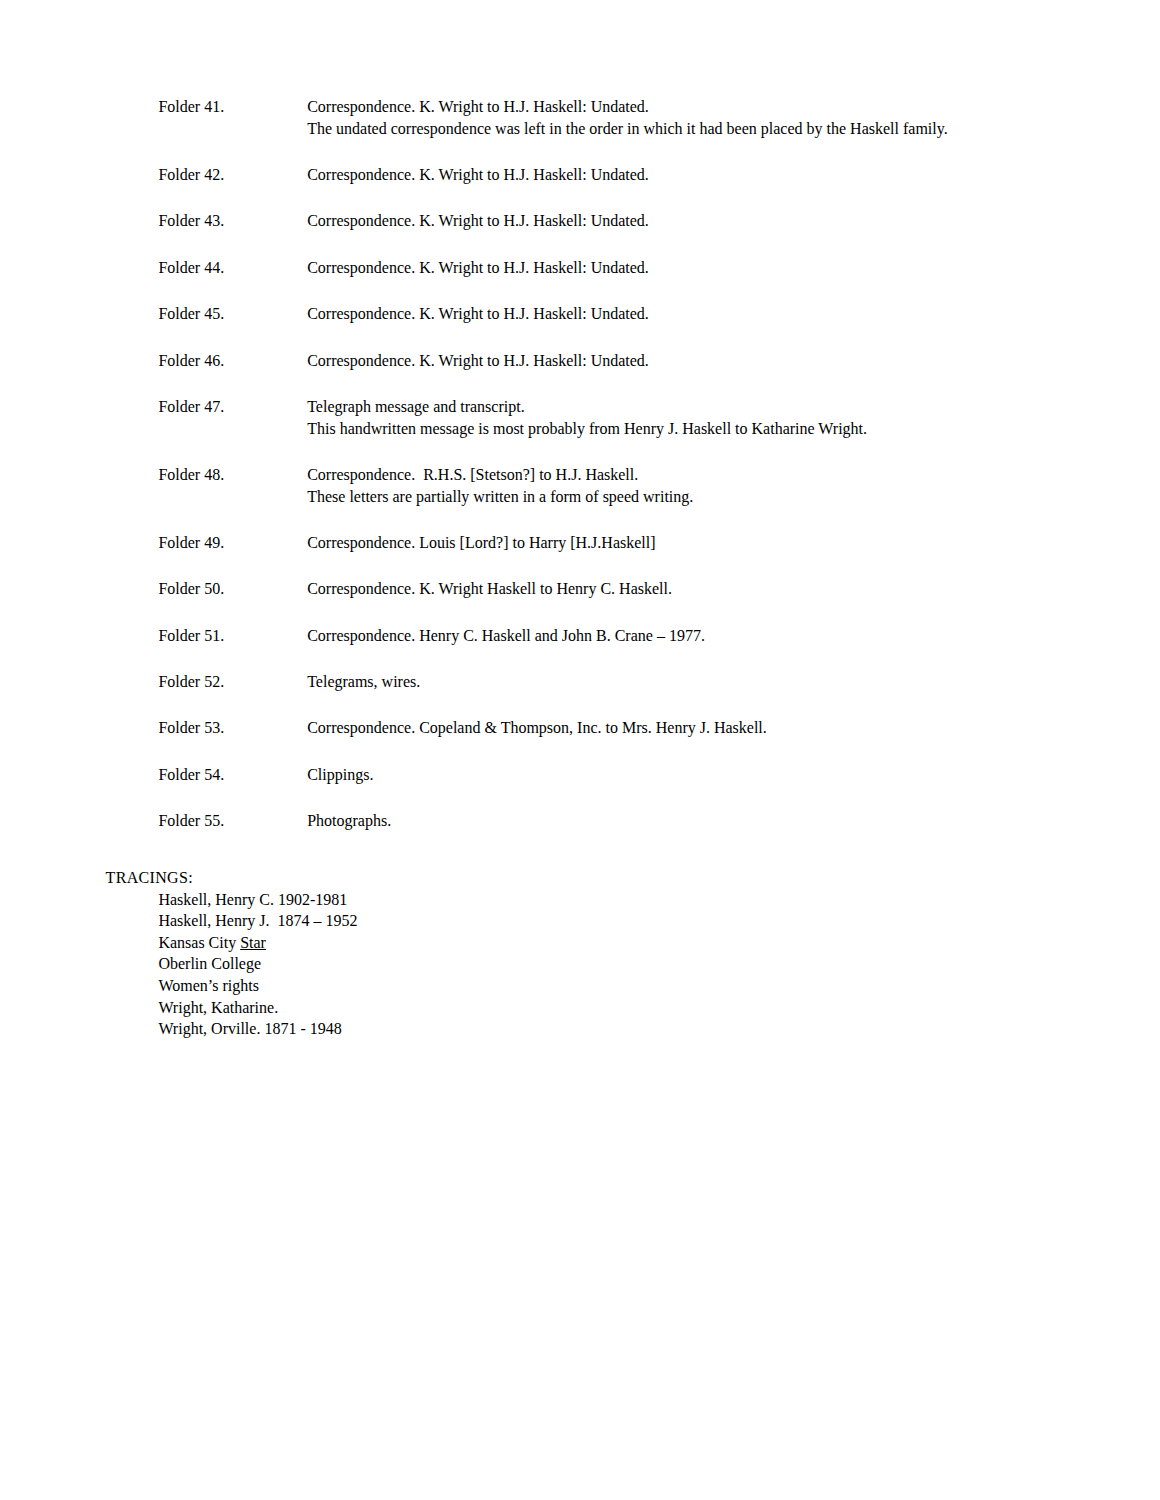Folder 41.
Correspondence. K. Wright to H.J. Haskell: Undated.
The undated correspondence was left in the order in which it had been placed by the Haskell family.
Folder 42.
Correspondence. K. Wright to H.J. Haskell: Undated.
Folder 43.
Correspondence. K. Wright to H.J. Haskell: Undated.
Folder 44.
Correspondence. K. Wright to H.J. Haskell: Undated.
Folder 45.
Correspondence. K. Wright to H.J. Haskell: Undated.
Folder 46.
Correspondence. K. Wright to H.J. Haskell: Undated.
Folder 47.
Telegraph message and transcript.
This handwritten message is most probably from Henry J. Haskell to Katharine Wright.
Folder 48.
Correspondence. R.H.S. [Stetson?] to H.J. Haskell.
These letters are partially written in a form of speed writing.
Folder 49.
Correspondence. Louis [Lord?] to Harry [H.J.Haskell]
Folder 50.
Correspondence. K. Wright Haskell to Henry C. Haskell.
Folder 51.
Correspondence. Henry C. Haskell and John B. Crane – 1977.
Folder 52.
Telegrams, wires.
Folder 53.
Correspondence. Copeland & Thompson, Inc. to Mrs. Henry J. Haskell.
Folder 54.
Clippings.
Folder 55.
Photographs.
TRACINGS:
Haskell, Henry C. 1902-1981
Haskell, Henry J. 1874 – 1952
Kansas City Star
Oberlin College
Women’s rights
Wright, Katharine.
Wright, Orville. 1871 - 1948